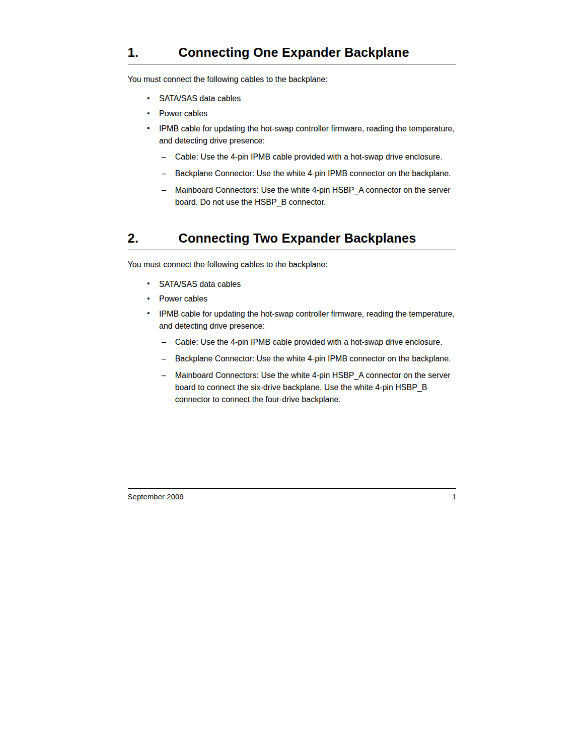1. Connecting One Expander Backplane
You must connect the following cables to the backplane:
SATA/SAS data cables
Power cables
IPMB cable for updating the hot-swap controller firmware, reading the temperature, and detecting drive presence:
Cable: Use the 4-pin IPMB cable provided with a hot-swap drive enclosure.
Backplane Connector: Use the white 4-pin IPMB connector on the backplane.
Mainboard Connectors: Use the white 4-pin HSBP_A connector on the server board. Do not use the HSBP_B connector.
2. Connecting Two Expander Backplanes
You must connect the following cables to the backplane:
SATA/SAS data cables
Power cables
IPMB cable for updating the hot-swap controller firmware, reading the temperature, and detecting drive presence:
Cable: Use the 4-pin IPMB cable provided with a hot-swap drive enclosure.
Backplane Connector: Use the white 4-pin IPMB connector on the backplane.
Mainboard Connectors: Use the white 4-pin HSBP_A connector on the server board to connect the six-drive backplane. Use the white 4-pin HSBP_B connector to connect the four-drive backplane.
September 2009 1